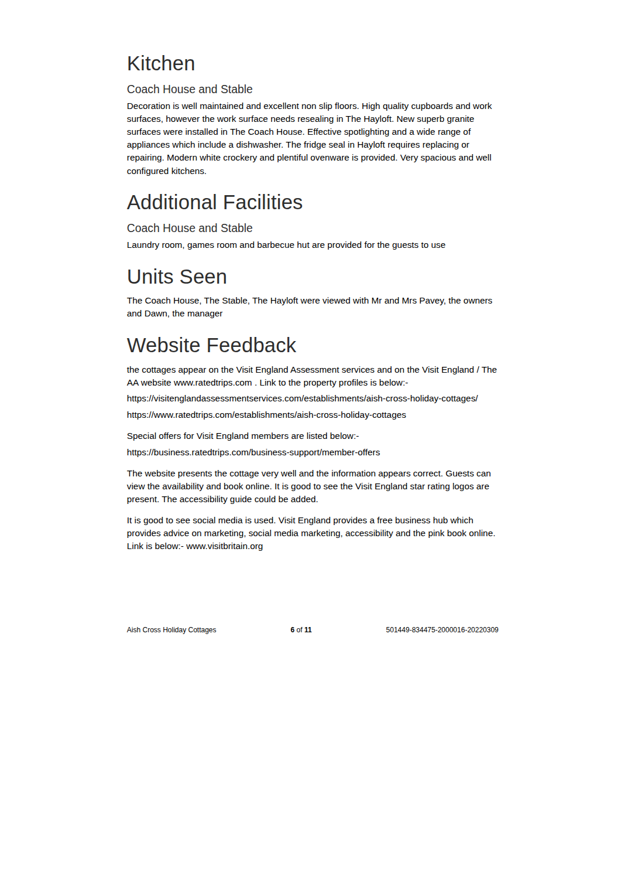Kitchen
Coach House and Stable
Decoration is well maintained and excellent non slip floors. High quality cupboards and work surfaces, however the work surface needs resealing in The Hayloft. New superb granite surfaces were installed in The Coach House. Effective spotlighting and a wide range of appliances which include a dishwasher. The fridge seal in Hayloft requires replacing or repairing. Modern white crockery and plentiful ovenware is provided. Very spacious and well configured kitchens.
Additional Facilities
Coach House and Stable
Laundry room, games room and barbecue hut are provided for the guests to use
Units Seen
The Coach House, The Stable, The Hayloft were viewed with Mr and Mrs Pavey, the owners and Dawn, the manager
Website Feedback
the cottages appear on the Visit England Assessment services and on the Visit England / The AA website www.ratedtrips.com . Link to the property profiles is below:-
https://visitenglandassessmentservices.com/establishments/aish-cross-holiday-cottages/
https://www.ratedtrips.com/establishments/aish-cross-holiday-cottages
Special offers for Visit England members are listed below:-
https://business.ratedtrips.com/business-support/member-offers
The website presents the cottage very well and the information appears correct. Guests can view the availability and book online. It is good to see the Visit England star rating logos are present. The accessibility guide could be added.
It is good to see social media is used. Visit England provides a free business hub which provides advice on marketing, social media marketing, accessibility and the pink book online. Link is below:- www.visitbritain.org
Aish Cross Holiday Cottages
6 of 11
501449-834475-2000016-20220309